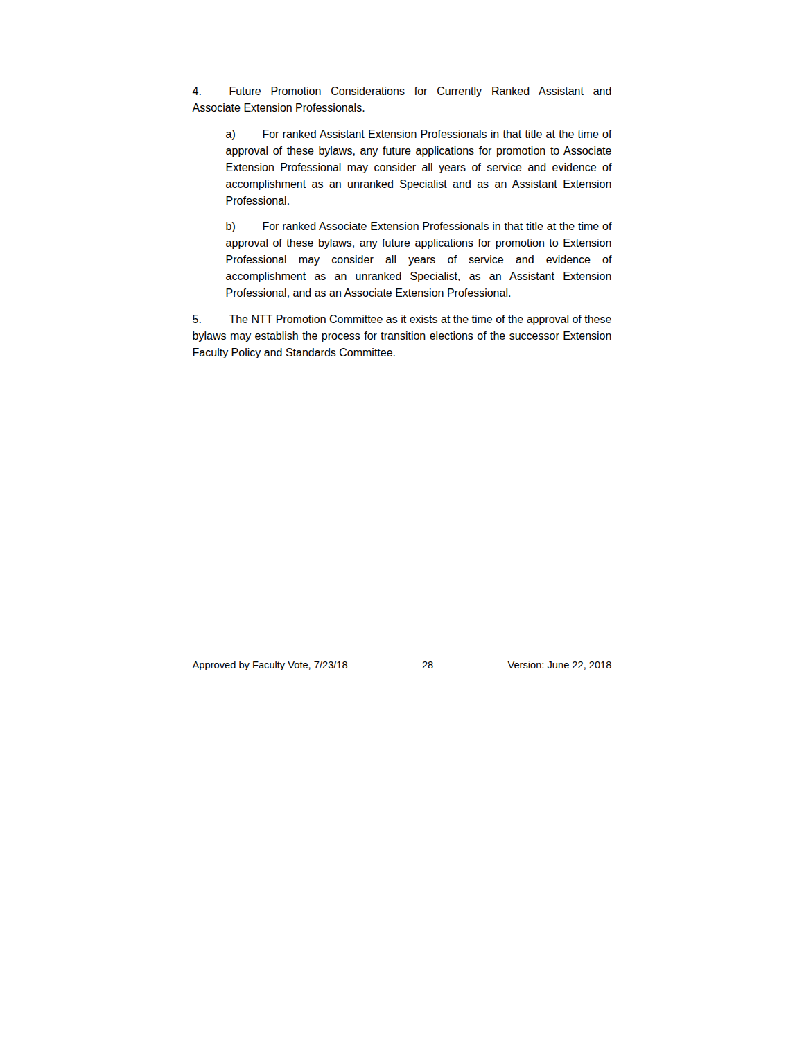4. Future Promotion Considerations for Currently Ranked Assistant and Associate Extension Professionals.
a) For ranked Assistant Extension Professionals in that title at the time of approval of these bylaws, any future applications for promotion to Associate Extension Professional may consider all years of service and evidence of accomplishment as an unranked Specialist and as an Assistant Extension Professional.
b) For ranked Associate Extension Professionals in that title at the time of approval of these bylaws, any future applications for promotion to Extension Professional may consider all years of service and evidence of accomplishment as an unranked Specialist, as an Assistant Extension Professional, and as an Associate Extension Professional.
5. The NTT Promotion Committee as it exists at the time of the approval of these bylaws may establish the process for transition elections of the successor Extension Faculty Policy and Standards Committee.
Approved by Faculty Vote, 7/23/18
28
Version: June 22, 2018